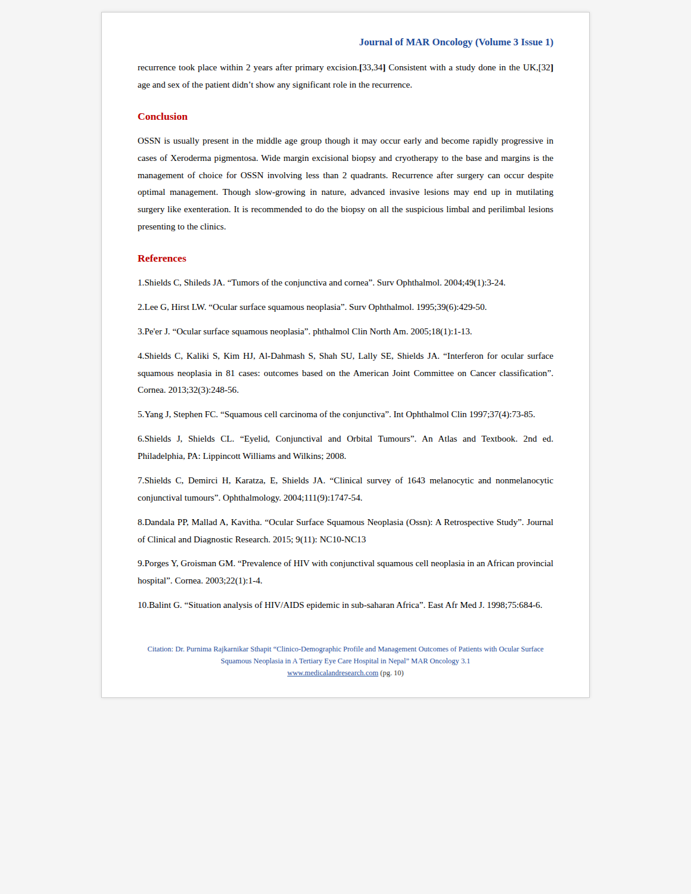Journal of MAR Oncology (Volume 3 Issue 1)
recurrence took place within 2 years after primary excision.[33,34] Consistent with a study done in the UK,[32] age and sex of the patient didn’t show any significant role in the recurrence.
Conclusion
OSSN is usually present in the middle age group though it may occur early and become rapidly progressive in cases of Xeroderma pigmentosa. Wide margin excisional biopsy and cryotherapy to the base and margins is the management of choice for OSSN involving less than 2 quadrants. Recurrence after surgery can occur despite optimal management. Though slow-growing in nature, advanced invasive lesions may end up in mutilating surgery like exenteration. It is recommended to do the biopsy on all the suspicious limbal and perilimbal lesions presenting to the clinics.
References
1.Shields C, Shileds JA. “Tumors of the conjunctiva and cornea”. Surv Ophthalmol. 2004;49(1):3-24.
2.Lee G, Hirst LW. “Ocular surface squamous neoplasia”. Surv Ophthalmol. 1995;39(6):429-50.
3.Pe'er J. “Ocular surface squamous neoplasia”. phthalmol Clin North Am. 2005;18(1):1-13.
4.Shields C, Kaliki S, Kim HJ, Al-Dahmash S, Shah SU, Lally SE, Shields JA. “Interferon for ocular surface squamous neoplasia in 81 cases: outcomes based on the American Joint Committee on Cancer classification”. Cornea. 2013;32(3):248-56.
5.Yang J, Stephen FC. “Squamous cell carcinoma of the conjunctiva”. Int Ophthalmol Clin 1997;37(4):73-85.
6.Shields J, Shields CL. “Eyelid, Conjunctival and Orbital Tumours”. An Atlas and Textbook. 2nd ed. Philadelphia, PA: Lippincott Williams and Wilkins; 2008.
7.Shields C, Demirci H, Karatza, E, Shields JA. “Clinical survey of 1643 melanocytic and nonmelanocytic conjunctival tumours”. Ophthalmology. 2004;111(9):1747-54.
8.Dandala PP, Mallad A, Kavitha. “Ocular Surface Squamous Neoplasia (Ossn): A Retrospective Study”. Journal of Clinical and Diagnostic Research. 2015; 9(11): NC10-NC13
9.Porges Y, Groisman GM. “Prevalence of HIV with conjunctival squamous cell neoplasia in an African provincial hospital”. Cornea. 2003;22(1):1-4.
10.Balint G. “Situation analysis of HIV/AIDS epidemic in sub-saharan Africa”. East Afr Med J. 1998;75:684-6.
Citation: Dr. Purnima Rajkarnikar Sthapit “Clinico-Demographic Profile and Management Outcomes of Patients with Ocular Surface Squamous Neoplasia in A Tertiary Eye Care Hospital in Nepal” MAR Oncology 3.1
www.medicalandresearch.com (pg. 10)